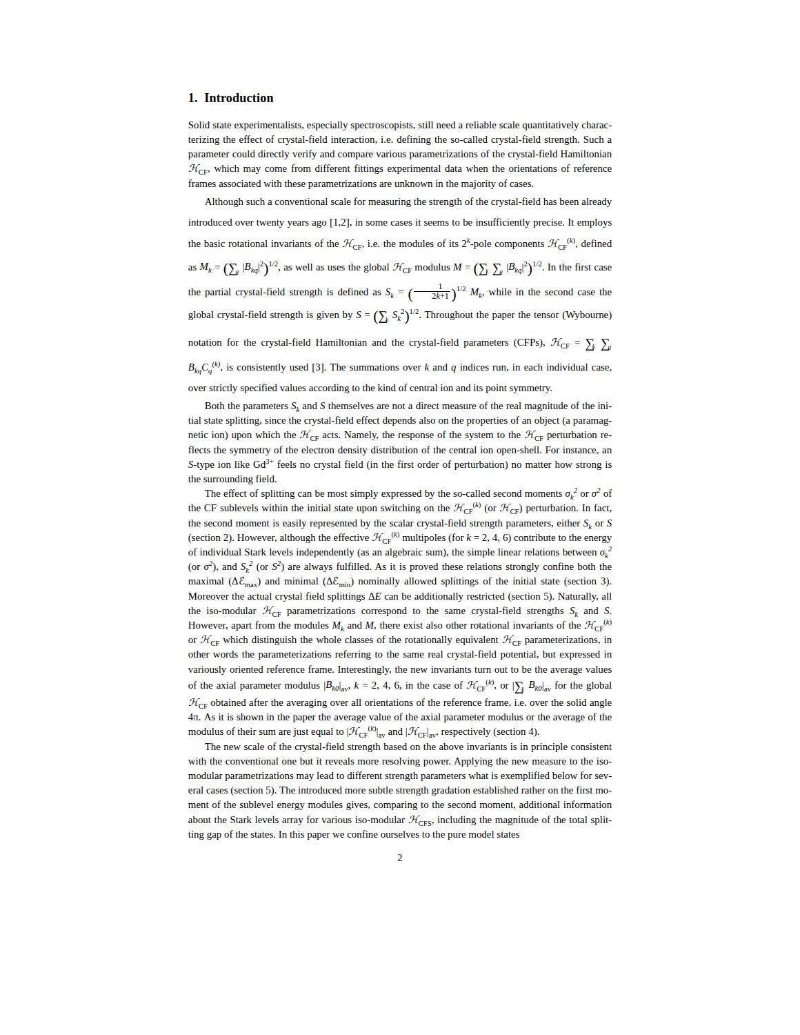1. Introduction
Solid state experimentalists, especially spectroscopists, still need a reliable scale quantitatively characterizing the effect of crystal-field interaction, i.e. defining the so-called crystal-field strength. Such a parameter could directly verify and compare various parametrizations of the crystal-field Hamiltonian ℋCF, which may come from different fittings experimental data when the orientations of reference frames associated with these parametrizations are unknown in the majority of cases.
Although such a conventional scale for measuring the strength of the crystal-field has been already introduced over twenty years ago [1,2], in some cases it seems to be insufficiently precise. It employs the basic rotational invariants of the ℋCF, i.e. the modules of its 2k-pole components ℋCF(k), defined as Mk = (∑q |Bkq|2)1/2, as well as uses the global ℋCF modulus M = (∑k ∑q |Bkq|2)1/2. In the first case the partial crystal-field strength is defined as Sk = (12k+1)1/2 Mk, while in the second case the global crystal-field strength is given by S = (∑k Sk2)1/2. Throughout the paper the tensor (Wybourne) notation for the crystal-field Hamiltonian and the crystal-field parameters (CFPs), ℋCF = ∑k ∑q BkqCq(k), is consistently used [3]. The summations over k and q indices run, in each individual case, over strictly specified values according to the kind of central ion and its point symmetry.
Both the parameters Sk and S themselves are not a direct measure of the real magnitude of the initial state splitting, since the crystal-field effect depends also on the properties of an object (a paramagnetic ion) upon which the ℋCF acts. Namely, the response of the system to the ℋCF perturbation reflects the symmetry of the electron density distribution of the central ion open-shell. For instance, an S-type ion like Gd3+ feels no crystal field (in the first order of perturbation) no matter how strong is the surrounding field.
The effect of splitting can be most simply expressed by the so-called second moments σk2 or σ2 of the CF sublevels within the initial state upon switching on the ℋCF(k) (or ℋCF) perturbation. In fact, the second moment is easily represented by the scalar crystal-field strength parameters, either Sk or S (section 2). However, although the effective ℋCF(k) multipoles (for k = 2, 4, 6) contribute to the energy of individual Stark levels independently (as an algebraic sum), the simple linear relations between σk2 (or σ2), and Sk2 (or S2) are always fulfilled. As it is proved these relations strongly confine both the maximal (Δℰmax) and minimal (Δℰmin) nominally allowed splittings of the initial state (section 3). Moreover the actual crystal field splittings ΔE can be additionally restricted (section 5). Naturally, all the iso-modular ℋCF parametrizations correspond to the same crystal-field strengths Sk and S. However, apart from the modules Mk and M, there exist also other rotational invariants of the ℋCF(k) or ℋCF which distinguish the whole classes of the rotationally equivalent ℋCF parameterizations, in other words the parameterizations referring to the same real crystal-field potential, but expressed in variously oriented reference frame. Interestingly, the new invariants turn out to be the average values of the axial parameter modulus |Bk0|av, k = 2, 4, 6, in the case of ℋCF(k), or |∑k Bk0|av for the global ℋCF obtained after the averaging over all orientations of the reference frame, i.e. over the solid angle 4π. As it is shown in the paper the average value of the axial parameter modulus or the average of the modulus of their sum are just equal to |ℋCF(k)|av and |ℋCF|av, respectively (section 4).
The new scale of the crystal-field strength based on the above invariants is in principle consistent with the conventional one but it reveals more resolving power. Applying the new measure to the iso-modular parametrizations may lead to different strength parameters what is exemplified below for several cases (section 5). The introduced more subtle strength gradation established rather on the first moment of the sublevel energy modules gives, comparing to the second moment, additional information about the Stark levels array for various iso-modular ℋCFS, including the magnitude of the total splitting gap of the states. In this paper we confine ourselves to the pure model states
2